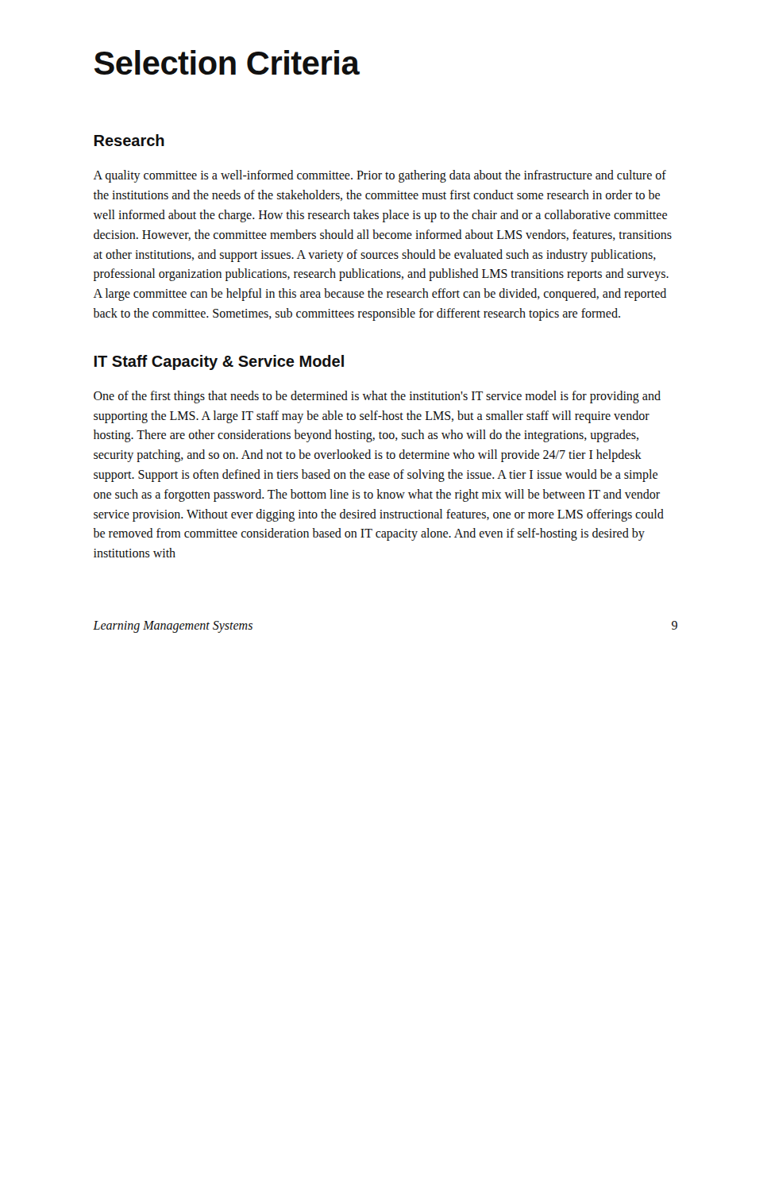Selection Criteria
Research
A quality committee is a well-informed committee. Prior to gathering data about the infrastructure and culture of the institutions and the needs of the stakeholders, the committee must first conduct some research in order to be well informed about the charge. How this research takes place is up to the chair and or a collaborative committee decision. However, the committee members should all become informed about LMS vendors, features, transitions at other institutions, and support issues. A variety of sources should be evaluated such as industry publications, professional organization publications, research publications, and published LMS transitions reports and surveys. A large committee can be helpful in this area because the research effort can be divided, conquered, and reported back to the committee. Sometimes, sub committees responsible for different research topics are formed.
IT Staff Capacity & Service Model
One of the first things that needs to be determined is what the institution's IT service model is for providing and supporting the LMS. A large IT staff may be able to self-host the LMS, but a smaller staff will require vendor hosting. There are other considerations beyond hosting, too, such as who will do the integrations, upgrades, security patching, and so on. And not to be overlooked is to determine who will provide 24/7 tier I helpdesk support. Support is often defined in tiers based on the ease of solving the issue. A tier I issue would be a simple one such as a forgotten password. The bottom line is to know what the right mix will be between IT and vendor service provision. Without ever digging into the desired instructional features, one or more LMS offerings could be removed from committee consideration based on IT capacity alone. And even if self-hosting is desired by institutions with
Learning Management Systems 9